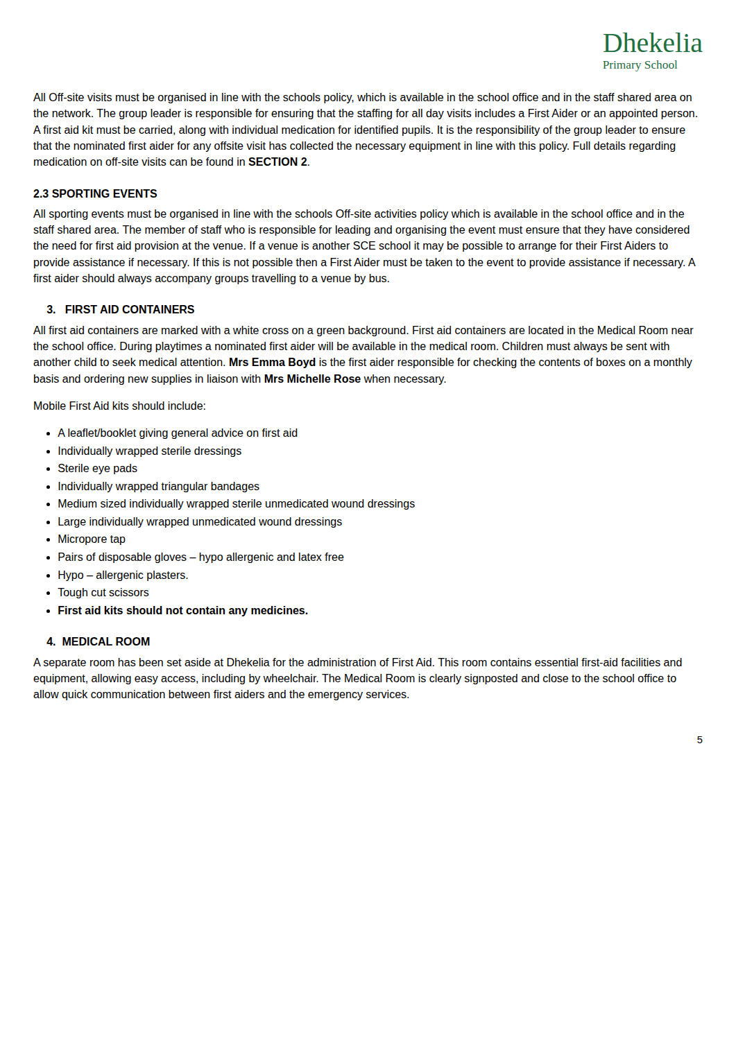Dhekelia
Primary School
All Off-site visits must be organised in line with the schools policy, which is available in the school office and in the staff shared area on the network. The group leader is responsible for ensuring that the staffing for all day visits includes a First Aider or an appointed person. A first aid kit must be carried, along with individual medication for identified pupils. It is the responsibility of the group leader to ensure that the nominated first aider for any offsite visit has collected the necessary equipment in line with this policy. Full details regarding medication on off-site visits can be found in SECTION 2.
2.3 SPORTING EVENTS
All sporting events must be organised in line with the schools Off-site activities policy which is available in the school office and in the staff shared area. The member of staff who is responsible for leading and organising the event must ensure that they have considered the need for first aid provision at the venue. If a venue is another SCE school it may be possible to arrange for their First Aiders to provide assistance if necessary. If this is not possible then a First Aider must be taken to the event to provide assistance if necessary. A first aider should always accompany groups travelling to a venue by bus.
3. FIRST AID CONTAINERS
All first aid containers are marked with a white cross on a green background. First aid containers are located in the Medical Room near the school office. During playtimes a nominated first aider will be available in the medical room. Children must always be sent with another child to seek medical attention. Mrs Emma Boyd is the first aider responsible for checking the contents of boxes on a monthly basis and ordering new supplies in liaison with Mrs Michelle Rose when necessary.
Mobile First Aid kits should include:
A leaflet/booklet giving general advice on first aid
Individually wrapped sterile dressings
Sterile eye pads
Individually wrapped triangular bandages
Medium sized individually wrapped sterile unmedicated wound dressings
Large individually wrapped unmedicated wound dressings
Micropore tap
Pairs of disposable gloves – hypo allergenic and latex free
Hypo – allergenic plasters.
Tough cut scissors
First aid kits should not contain any medicines.
4. MEDICAL ROOM
A separate room has been set aside at Dhekelia for the administration of First Aid. This room contains essential first-aid facilities and equipment, allowing easy access, including by wheelchair. The Medical Room is clearly signposted and close to the school office to allow quick communication between first aiders and the emergency services.
5